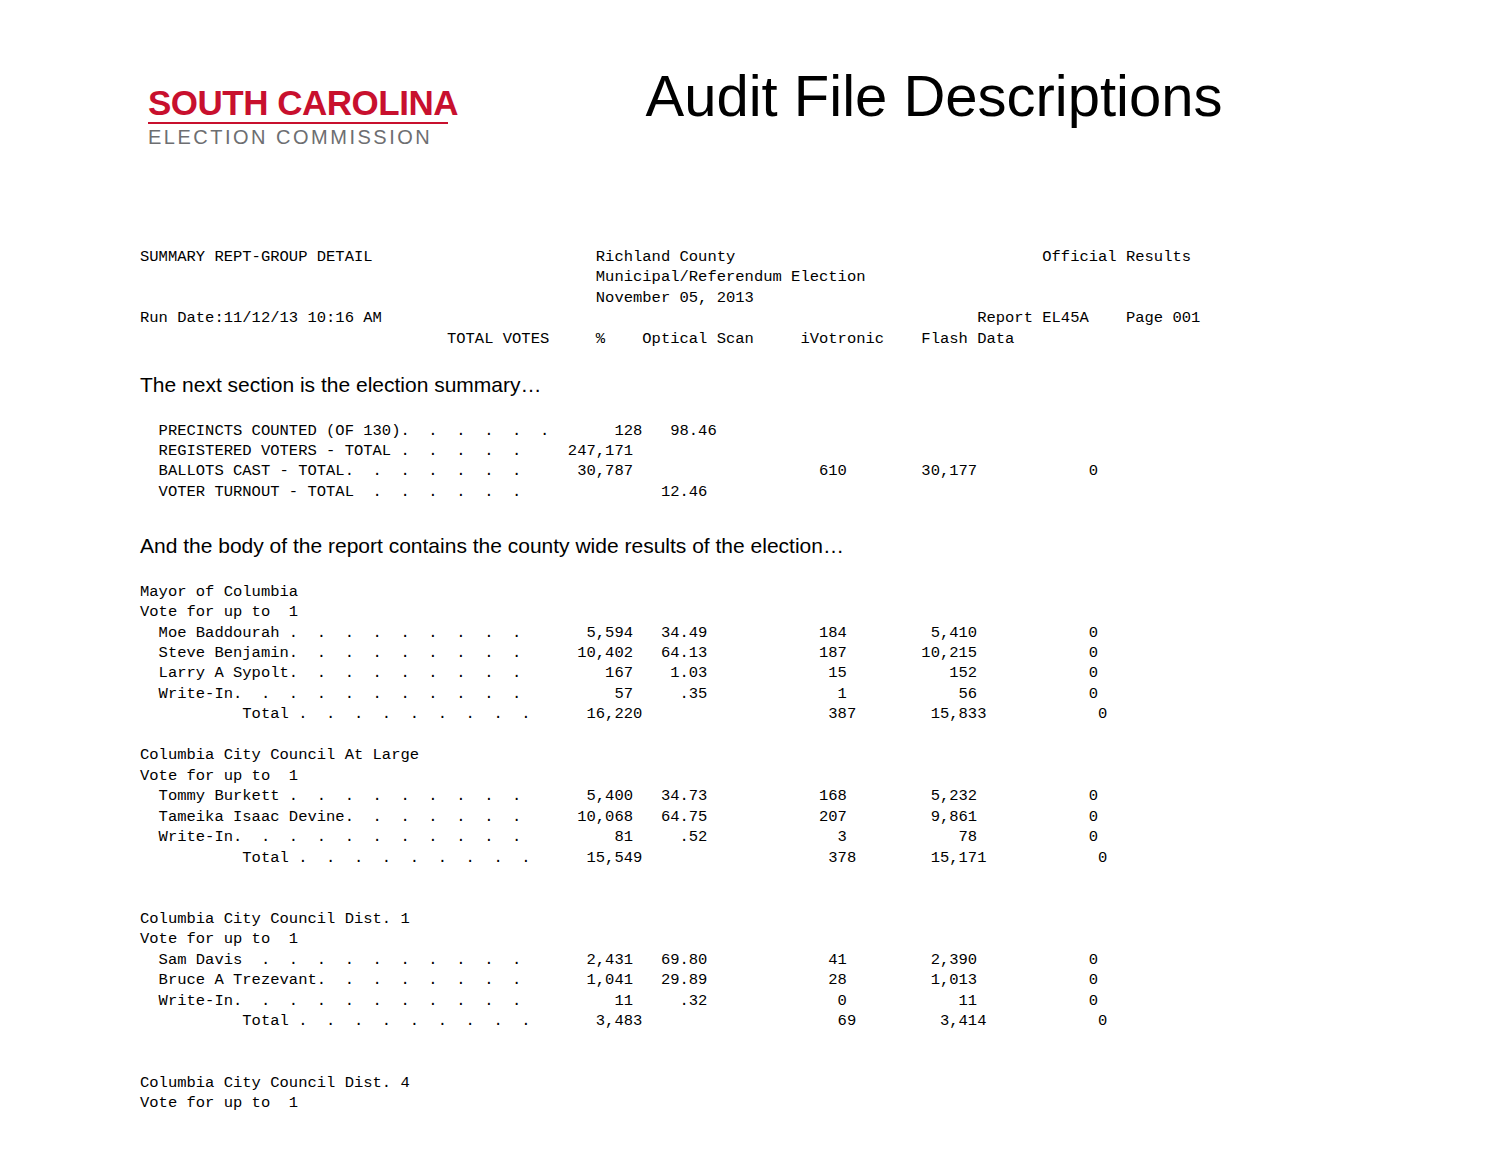SOUTH CAROLINA
ELECTION COMMISSION
Audit File Descriptions
SUMMARY REPT-GROUP DETAIL                        Richland County                                 Official Results
                                                 Municipal/Referendum Election
                                                 November 05, 2013
Run Date:11/12/13 10:16 AM                                                                Report EL45A    Page 001
                                 TOTAL VOTES     %    Optical Scan     iVotronic    Flash Data
The next section is the election summary…
  PRECINCTS COUNTED (OF 130).  .  .  .  .  .       128   98.46
  REGISTERED VOTERS - TOTAL .  .  .  .  .     247,171
  BALLOTS CAST - TOTAL.  .  .  .  .  .  .      30,787                    610        30,177            0
  VOTER TURNOUT - TOTAL  .  .  .  .  .  .               12.46
And the body of the report contains the county wide results of the election…
Mayor of Columbia
Vote for up to  1
  Moe Baddourah .  .  .  .  .  .  .  .  .       5,594   34.49            184         5,410            0
  Steve Benjamin.  .  .  .  .  .  .  .  .      10,402   64.13            187        10,215            0
  Larry A Sypolt.  .  .  .  .  .  .  .  .         167    1.03             15           152            0
  Write-In.  .  .  .  .  .  .  .  .  .  .          57     .35              1            56            0
           Total .  .  .  .  .  .  .  .  .      16,220                    387        15,833            0

Columbia City Council At Large
Vote for up to  1
  Tommy Burkett .  .  .  .  .  .  .  .  .       5,400   34.73            168         5,232            0
  Tameika Isaac Devine.  .  .  .  .  .  .      10,068   64.75            207         9,861            0
  Write-In.  .  .  .  .  .  .  .  .  .  .          81     .52              3            78            0
           Total .  .  .  .  .  .  .  .  .      15,549                    378        15,171            0


Columbia City Council Dist. 1
Vote for up to  1
  Sam Davis  .  .  .  .  .  .  .  .  .  .       2,431   69.80             41         2,390            0
  Bruce A Trezevant.  .  .  .  .  .  .  .       1,041   29.89             28         1,013            0
  Write-In.  .  .  .  .  .  .  .  .  .  .          11     .32              0            11            0
           Total .  .  .  .  .  .  .  .  .       3,483                     69         3,414            0


Columbia City Council Dist. 4
Vote for up to  1